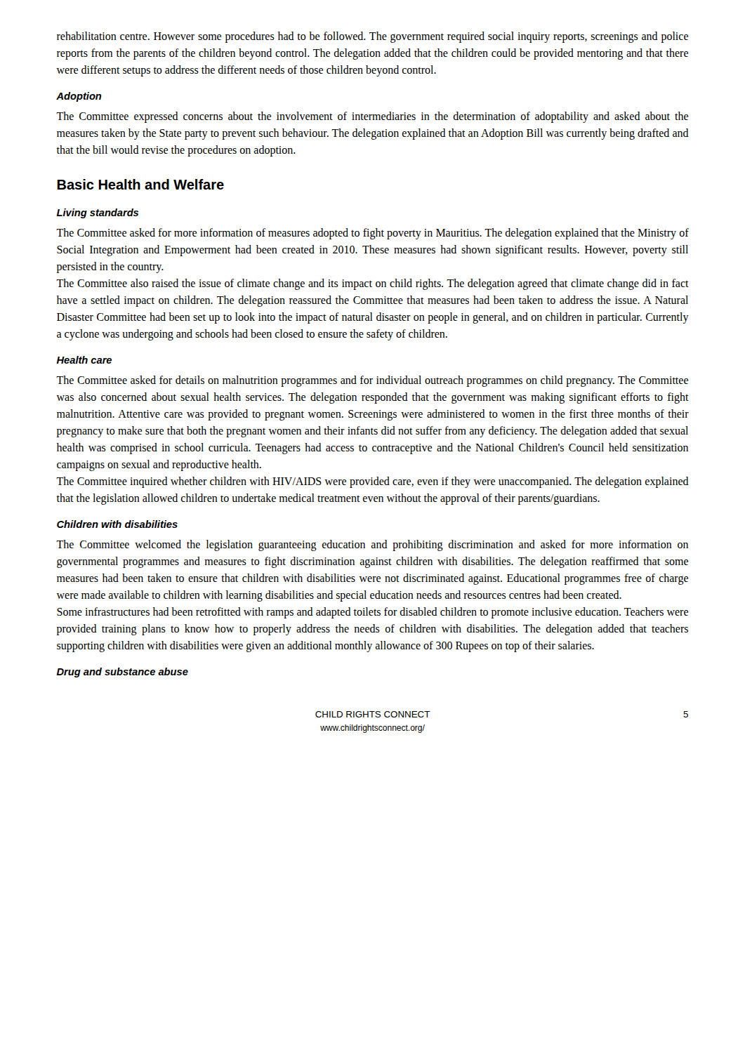rehabilitation centre. However some procedures had to be followed. The government required social inquiry reports, screenings and police reports from the parents of the children beyond control. The delegation added that the children could be provided mentoring and that there were different setups to address the different needs of those children beyond control.
Adoption
The Committee expressed concerns about the involvement of intermediaries in the determination of adoptability and asked about the measures taken by the State party to prevent such behaviour. The delegation explained that an Adoption Bill was currently being drafted and that the bill would revise the procedures on adoption.
Basic Health and Welfare
Living standards
The Committee asked for more information of measures adopted to fight poverty in Mauritius. The delegation explained that the Ministry of Social Integration and Empowerment had been created in 2010. These measures had shown significant results. However, poverty still persisted in the country.
The Committee also raised the issue of climate change and its impact on child rights. The delegation agreed that climate change did in fact have a settled impact on children. The delegation reassured the Committee that measures had been taken to address the issue. A Natural Disaster Committee had been set up to look into the impact of natural disaster on people in general, and on children in particular. Currently a cyclone was undergoing and schools had been closed to ensure the safety of children.
Health care
The Committee asked for details on malnutrition programmes and for individual outreach programmes on child pregnancy. The Committee was also concerned about sexual health services. The delegation responded that the government was making significant efforts to fight malnutrition. Attentive care was provided to pregnant women. Screenings were administered to women in the first three months of their pregnancy to make sure that both the pregnant women and their infants did not suffer from any deficiency. The delegation added that sexual health was comprised in school curricula. Teenagers had access to contraceptive and the National Children's Council held sensitization campaigns on sexual and reproductive health.
The Committee inquired whether children with HIV/AIDS were provided care, even if they were unaccompanied. The delegation explained that the legislation allowed children to undertake medical treatment even without the approval of their parents/guardians.
Children with disabilities
The Committee welcomed the legislation guaranteeing education and prohibiting discrimination and asked for more information on governmental programmes and measures to fight discrimination against children with disabilities. The delegation reaffirmed that some measures had been taken to ensure that children with disabilities were not discriminated against. Educational programmes free of charge were made available to children with learning disabilities and special education needs and resources centres had been created.
Some infrastructures had been retrofitted with ramps and adapted toilets for disabled children to promote inclusive education. Teachers were provided training plans to know how to properly address the needs of children with disabilities. The delegation added that teachers supporting children with disabilities were given an additional monthly allowance of 300 Rupees on top of their salaries.
Drug and substance abuse
5
CHILD RIGHTS CONNECT
www.childrightsconnect.org/